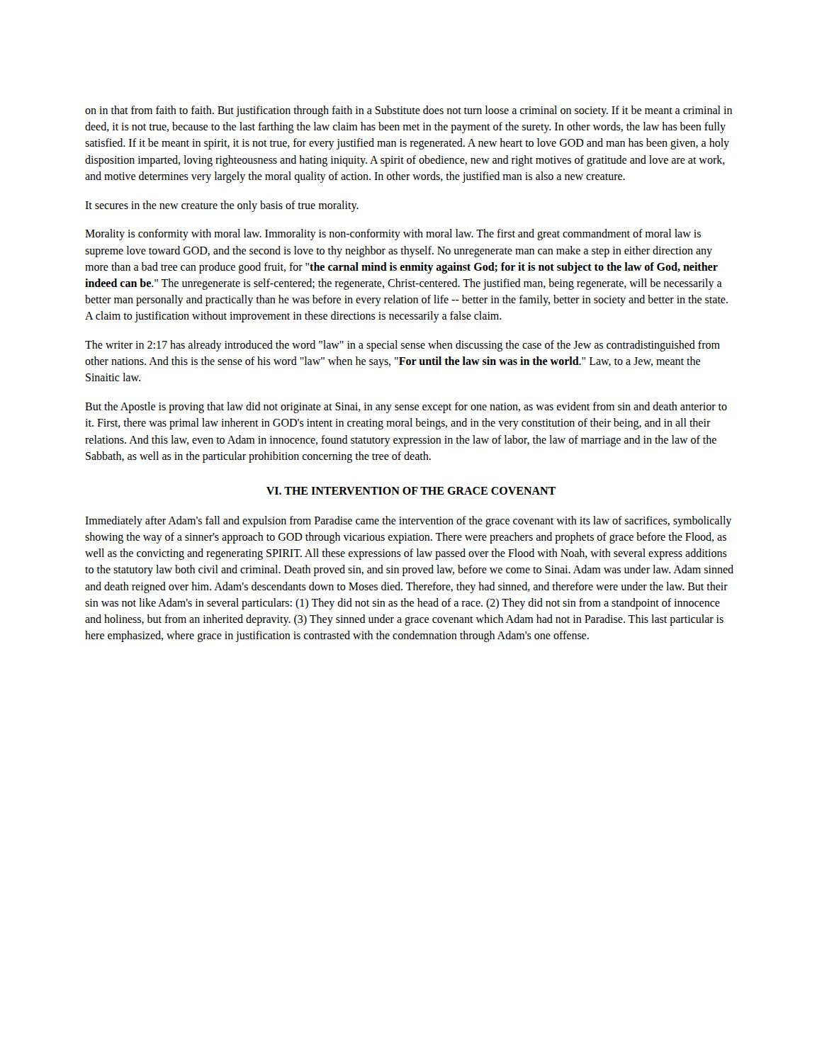on in that from faith to faith. But justification through faith in a Substitute does not turn loose a criminal on society. If it be meant a criminal in deed, it is not true, because to the last farthing the law claim has been met in the payment of the surety. In other words, the law has been fully satisfied. If it be meant in spirit, it is not true, for every justified man is regenerated. A new heart to love GOD and man has been given, a holy disposition imparted, loving righteousness and hating iniquity. A spirit of obedience, new and right motives of gratitude and love are at work, and motive determines very largely the moral quality of action. In other words, the justified man is also a new creature.
It secures in the new creature the only basis of true morality.
Morality is conformity with moral law. Immorality is non-conformity with moral law. The first and great commandment of moral law is supreme love toward GOD, and the second is love to thy neighbor as thyself. No unregenerate man can make a step in either direction any more than a bad tree can produce good fruit, for "the carnal mind is enmity against God; for it is not subject to the law of God, neither indeed can be." The unregenerate is self-centered; the regenerate, Christ-centered. The justified man, being regenerate, will be necessarily a better man personally and practically than he was before in every relation of life -- better in the family, better in society and better in the state. A claim to justification without improvement in these directions is necessarily a false claim.
The writer in 2:17 has already introduced the word "law" in a special sense when discussing the case of the Jew as contradistinguished from other nations. And this is the sense of his word "law" when he says, "For until the law sin was in the world." Law, to a Jew, meant the Sinaitic law.
But the Apostle is proving that law did not originate at Sinai, in any sense except for one nation, as was evident from sin and death anterior to it. First, there was primal law inherent in GOD's intent in creating moral beings, and in the very constitution of their being, and in all their relations. And this law, even to Adam in innocence, found statutory expression in the law of labor, the law of marriage and in the law of the Sabbath, as well as in the particular prohibition concerning the tree of death.
VI. THE INTERVENTION OF THE GRACE COVENANT
Immediately after Adam's fall and expulsion from Paradise came the intervention of the grace covenant with its law of sacrifices, symbolically showing the way of a sinner's approach to GOD through vicarious expiation. There were preachers and prophets of grace before the Flood, as well as the convicting and regenerating SPIRIT. All these expressions of law passed over the Flood with Noah, with several express additions to the statutory law both civil and criminal. Death proved sin, and sin proved law, before we come to Sinai. Adam was under law. Adam sinned and death reigned over him. Adam's descendants down to Moses died. Therefore, they had sinned, and therefore were under the law. But their sin was not like Adam's in several particulars: (1) They did not sin as the head of a race. (2) They did not sin from a standpoint of innocence and holiness, but from an inherited depravity. (3) They sinned under a grace covenant which Adam had not in Paradise. This last particular is here emphasized, where grace in justification is contrasted with the condemnation through Adam's one offense.